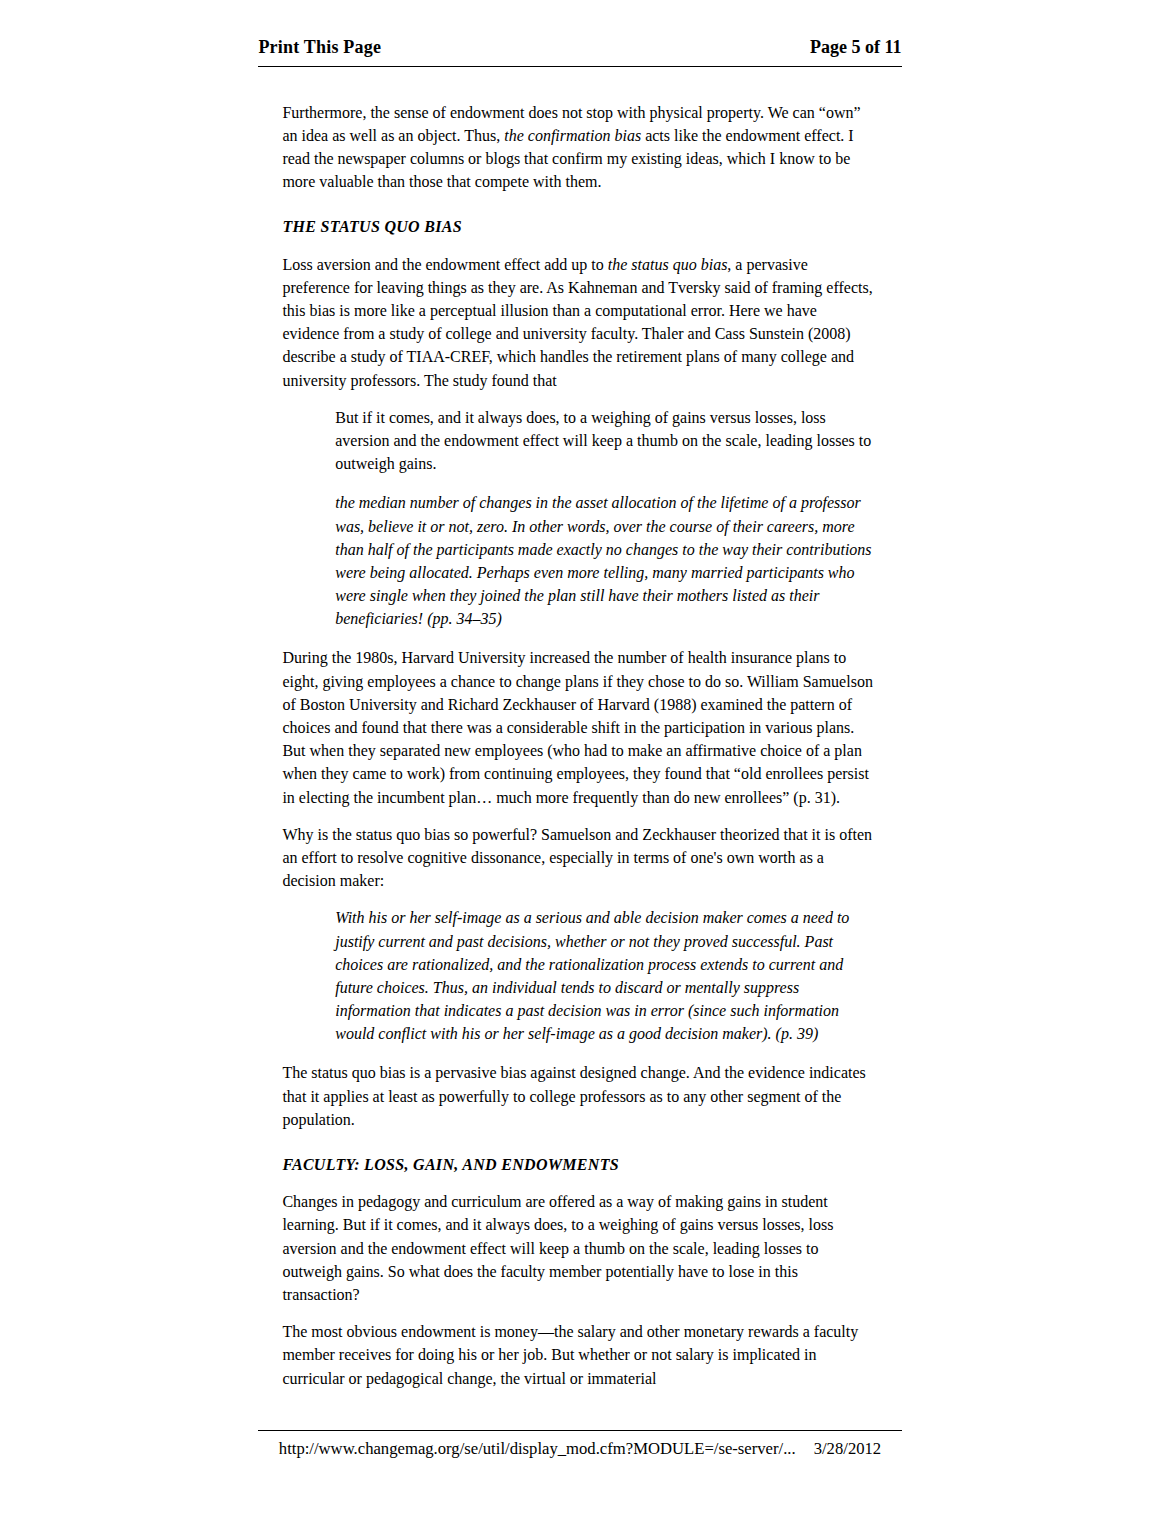Print This Page Page 5 of 11
Furthermore, the sense of endowment does not stop with physical property. We can “own” an idea as well as an object. Thus, the confirmation bias acts like the endowment effect. I read the newspaper columns or blogs that confirm my existing ideas, which I know to be more valuable than those that compete with them.
THE STATUS QUO BIAS
Loss aversion and the endowment effect add up to the status quo bias, a pervasive preference for leaving things as they are. As Kahneman and Tversky said of framing effects, this bias is more like a perceptual illusion than a computational error. Here we have evidence from a study of college and university faculty. Thaler and Cass Sunstein (2008) describe a study of TIAA-CREF, which handles the retirement plans of many college and university professors. The study found that
But if it comes, and it always does, to a weighing of gains versus losses, loss aversion and the endowment effect will keep a thumb on the scale, leading losses to outweigh gains.
the median number of changes in the asset allocation of the lifetime of a professor was, believe it or not, zero. In other words, over the course of their careers, more than half of the participants made exactly no changes to the way their contributions were being allocated. Perhaps even more telling, many married participants who were single when they joined the plan still have their mothers listed as their beneficiaries! (pp. 34–35)
During the 1980s, Harvard University increased the number of health insurance plans to eight, giving employees a chance to change plans if they chose to do so. William Samuelson of Boston University and Richard Zeckhauser of Harvard (1988) examined the pattern of choices and found that there was a considerable shift in the participation in various plans. But when they separated new employees (who had to make an affirmative choice of a plan when they came to work) from continuing employees, they found that “old enrollees persist in electing the incumbent plan… much more frequently than do new enrollees” (p. 31).
Why is the status quo bias so powerful? Samuelson and Zeckhauser theorized that it is often an effort to resolve cognitive dissonance, especially in terms of one's own worth as a decision maker:
With his or her self-image as a serious and able decision maker comes a need to justify current and past decisions, whether or not they proved successful. Past choices are rationalized, and the rationalization process extends to current and future choices. Thus, an individual tends to discard or mentally suppress information that indicates a past decision was in error (since such information would conflict with his or her self-image as a good decision maker). (p. 39)
The status quo bias is a pervasive bias against designed change. And the evidence indicates that it applies at least as powerfully to college professors as to any other segment of the population.
FACULTY: LOSS, GAIN, AND ENDOWMENTS
Changes in pedagogy and curriculum are offered as a way of making gains in student learning. But if it comes, and it always does, to a weighing of gains versus losses, loss aversion and the endowment effect will keep a thumb on the scale, leading losses to outweigh gains. So what does the faculty member potentially have to lose in this transaction?
The most obvious endowment is money—the salary and other monetary rewards a faculty member receives for doing his or her job. But whether or not salary is implicated in curricular or pedagogical change, the virtual or immaterial
http://www.changemag.org/se/util/display_mod.cfm?MODULE=/se-server/... 3/28/2012